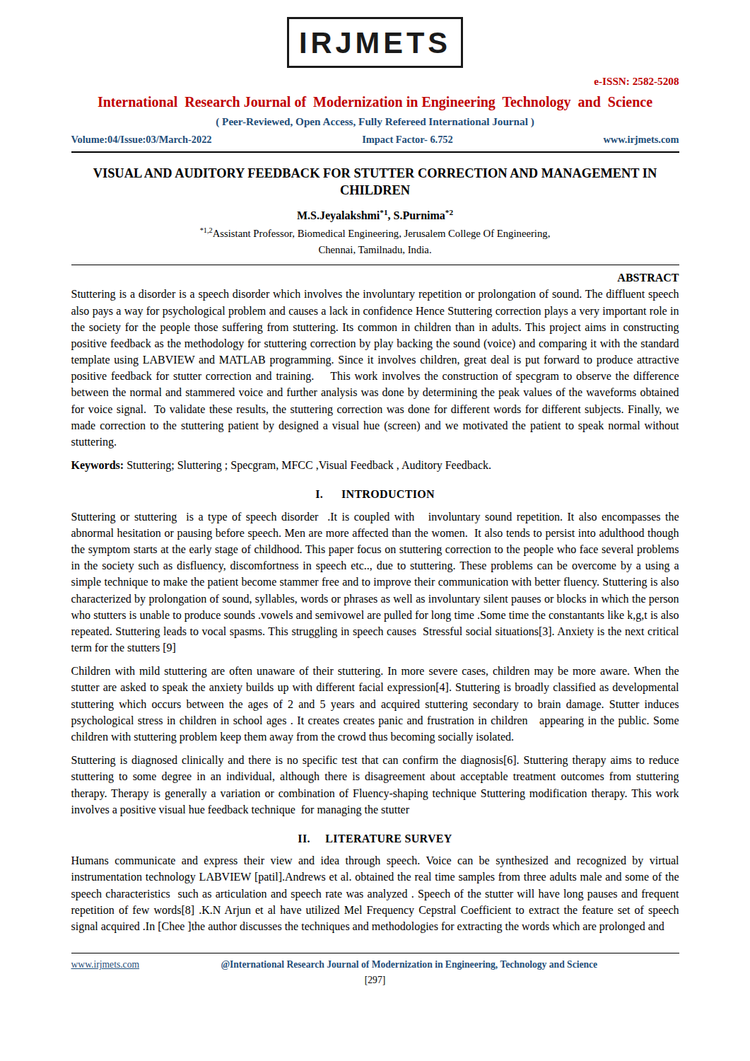IRJMETS
e-ISSN: 2582-5208
International Research Journal of Modernization in Engineering Technology and Science
( Peer-Reviewed, Open Access, Fully Refereed International Journal )
Volume:04/Issue:03/March-2022 Impact Factor- 6.752 www.irjmets.com
Visual and Auditory Feedback for Stutter Correction and Management in Children
M.S.Jeyalakshmi*1, S.Purnima*2
*1,2Assistant Professor, Biomedical Engineering, Jerusalem College Of Engineering,
Chennai, Tamilnadu, India.
ABSTRACT
Stuttering is a disorder is a speech disorder which involves the involuntary repetition or prolongation of sound. The diffluent speech also pays a way for psychological problem and causes a lack in confidence Hence Stuttering correction plays a very important role in the society for the people those suffering from stuttering. Its common in children than in adults. This project aims in constructing positive feedback as the methodology for stuttering correction by play backing the sound (voice) and comparing it with the standard template using LABVIEW and MATLAB programming. Since it involves children, great deal is put forward to produce attractive positive feedback for stutter correction and training. This work involves the construction of specgram to observe the difference between the normal and stammered voice and further analysis was done by determining the peak values of the waveforms obtained for voice signal. To validate these results, the stuttering correction was done for different words for different subjects. Finally, we made correction to the stuttering patient by designed a visual hue (screen) and we motivated the patient to speak normal without stuttering.
Keywords: Stuttering; Sluttering ; Specgram, MFCC ,Visual Feedback , Auditory Feedback.
I. INTRODUCTION
Stuttering or stuttering is a type of speech disorder .It is coupled with involuntary sound repetition. It also encompasses the abnormal hesitation or pausing before speech. Men are more affected than the women. It also tends to persist into adulthood though the symptom starts at the early stage of childhood. This paper focus on stuttering correction to the people who face several problems in the society such as disfluency, discomfortness in speech etc.., due to stuttering. These problems can be overcome by a using a simple technique to make the patient become stammer free and to improve their communication with better fluency. Stuttering is also characterized by prolongation of sound, syllables, words or phrases as well as involuntary silent pauses or blocks in which the person who stutters is unable to produce sounds .vowels and semivowel are pulled for long time .Some time the constantants like k,g,t is also repeated. Stuttering leads to vocal spasms. This struggling in speech causes Stressful social situations[3]. Anxiety is the next critical term for the stutters [9]
Children with mild stuttering are often unaware of their stuttering. In more severe cases, children may be more aware. When the stutter are asked to speak the anxiety builds up with different facial expression[4]. Stuttering is broadly classified as developmental stuttering which occurs between the ages of 2 and 5 years and acquired stuttering secondary to brain damage. Stutter induces psychological stress in children in school ages . It creates creates panic and frustration in children appearing in the public. Some children with stuttering problem keep them away from the crowd thus becoming socially isolated.
Stuttering is diagnosed clinically and there is no specific test that can confirm the diagnosis[6]. Stuttering therapy aims to reduce stuttering to some degree in an individual, although there is disagreement about acceptable treatment outcomes from stuttering therapy. Therapy is generally a variation or combination of Fluency-shaping technique Stuttering modification therapy. This work involves a positive visual hue feedback technique for managing the stutter
II. LITERATURE SURVEY
Humans communicate and express their view and idea through speech. Voice can be synthesized and recognized by virtual instrumentation technology LABVIEW [patil].Andrews et al. obtained the real time samples from three adults male and some of the speech characteristics such as articulation and speech rate was analyzed . Speech of the stutter will have long pauses and frequent repetition of few words[8] .K.N Arjun et al have utilized Mel Frequency Cepstral Coefficient to extract the feature set of speech signal acquired .In [Chee ]the author discusses the techniques and methodologies for extracting the words which are prolonged and
www.irjmets.com @International Research Journal of Modernization in Engineering, Technology and Science
[297]